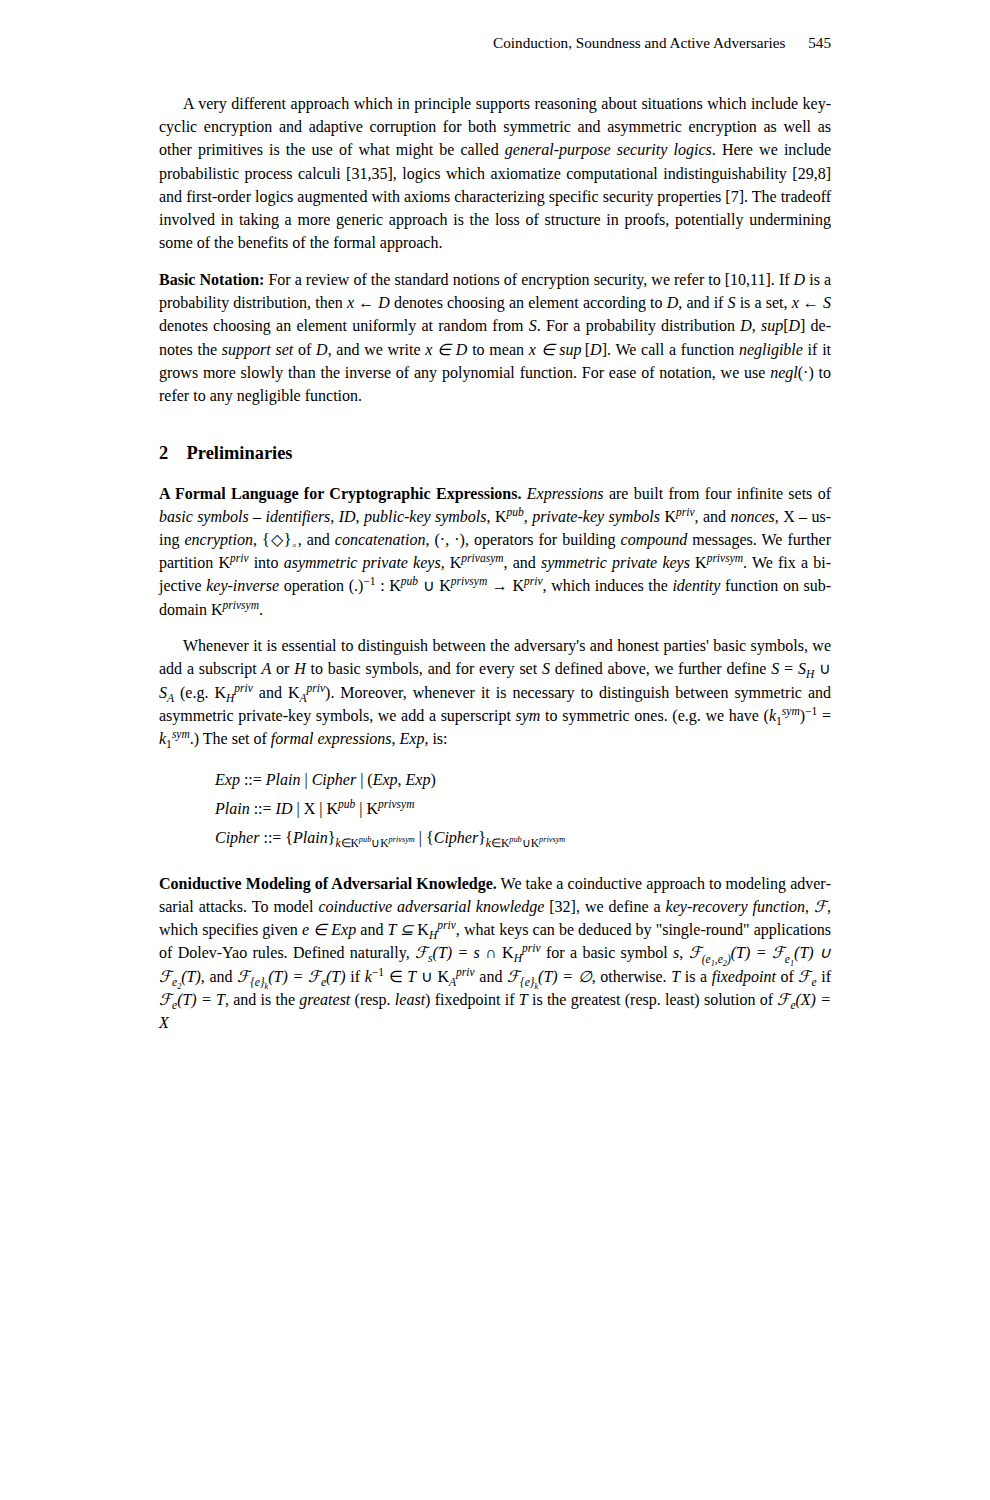Coinduction, Soundness and Active Adversaries 545
A very different approach which in principle supports reasoning about situations which include key-cyclic encryption and adaptive corruption for both symmetric and asymmetric encryption as well as other primitives is the use of what might be called general-purpose security logics. Here we include probabilistic process calculi [31,35], logics which axiomatize computational indistinguishability [29,8] and first-order logics augmented with axioms characterizing specific security properties [7]. The tradeoff involved in taking a more generic approach is the loss of structure in proofs, potentially undermining some of the benefits of the formal approach.
Basic Notation: For a review of the standard notions of encryption security, we refer to [10,11]. If D is a probability distribution, then x ← D denotes choosing an element according to D, and if S is a set, x ← S denotes choosing an element uniformly at random from S. For a probability distribution D, sup[D] denotes the support set of D, and we write x ∈ D to mean x ∈ sup [D]. We call a function negligible if it grows more slowly than the inverse of any polynomial function. For ease of notation, we use negl(·) to refer to any negligible function.
2  Preliminaries
A Formal Language for Cryptographic Expressions. Expressions are built from four infinite sets of basic symbols – identifiers, ID, public-key symbols, Kpub, private-key symbols Kpriv, and nonces, X – using encryption, {◇}◦, and concatenation, (·, ·), operators for building compound messages. We further partition Kpriv into asymmetric private keys, Kprivasym, and symmetric private keys Kprivsym. We fix a bijective key-inverse operation (.)−1 : Kpub ∪ Kprivsym → Kpriv, which induces the identity function on subdomain Kprivsym.
Whenever it is essential to distinguish between the adversary's and honest parties' basic symbols, we add a subscript A or H to basic symbols, and for every set S defined above, we further define S = SH ∪ SA (e.g. KHpriv and KApriv). Moreover, whenever it is necessary to distinguish between symmetric and asymmetric private-key symbols, we add a superscript sym to symmetric ones. (e.g. we have (k1sym)−1 = k1sym.) The set of formal expressions, Exp, is:
Exp ::= Plain | Cipher | (Exp, Exp)
Plain ::= ID | X | Kpub | Kprivsym
Cipher ::= {Plain}k∈Kpub∪Kprivsym | {Cipher}k∈Kpub∪Kprivsym
Coniductive Modeling of Adversarial Knowledge. We take a coinductive approach to modeling adversarial attacks. To model coinductive adversarial knowledge [32], we define a key-recovery function, ℱ, which specifies given e ∈ Exp and T ⊆ KHpriv, what keys can be deduced by "single-round" applications of Dolev-Yao rules. Defined naturally, ℱs(T) = s ∩ KHpriv for a basic symbol s, ℱ(e1,e2)(T) = ℱe1(T) ∪ ℱe2(T), and ℱ{e}k(T) = ℱe(T) if k−1 ∈ T ∪ KApriv and ℱ{e}k(T) = ∅, otherwise. T is a fixedpoint of ℱe if ℱe(T) = T, and is the greatest (resp. least) fixedpoint if T is the greatest (resp. least) solution of ℱe(X) = X